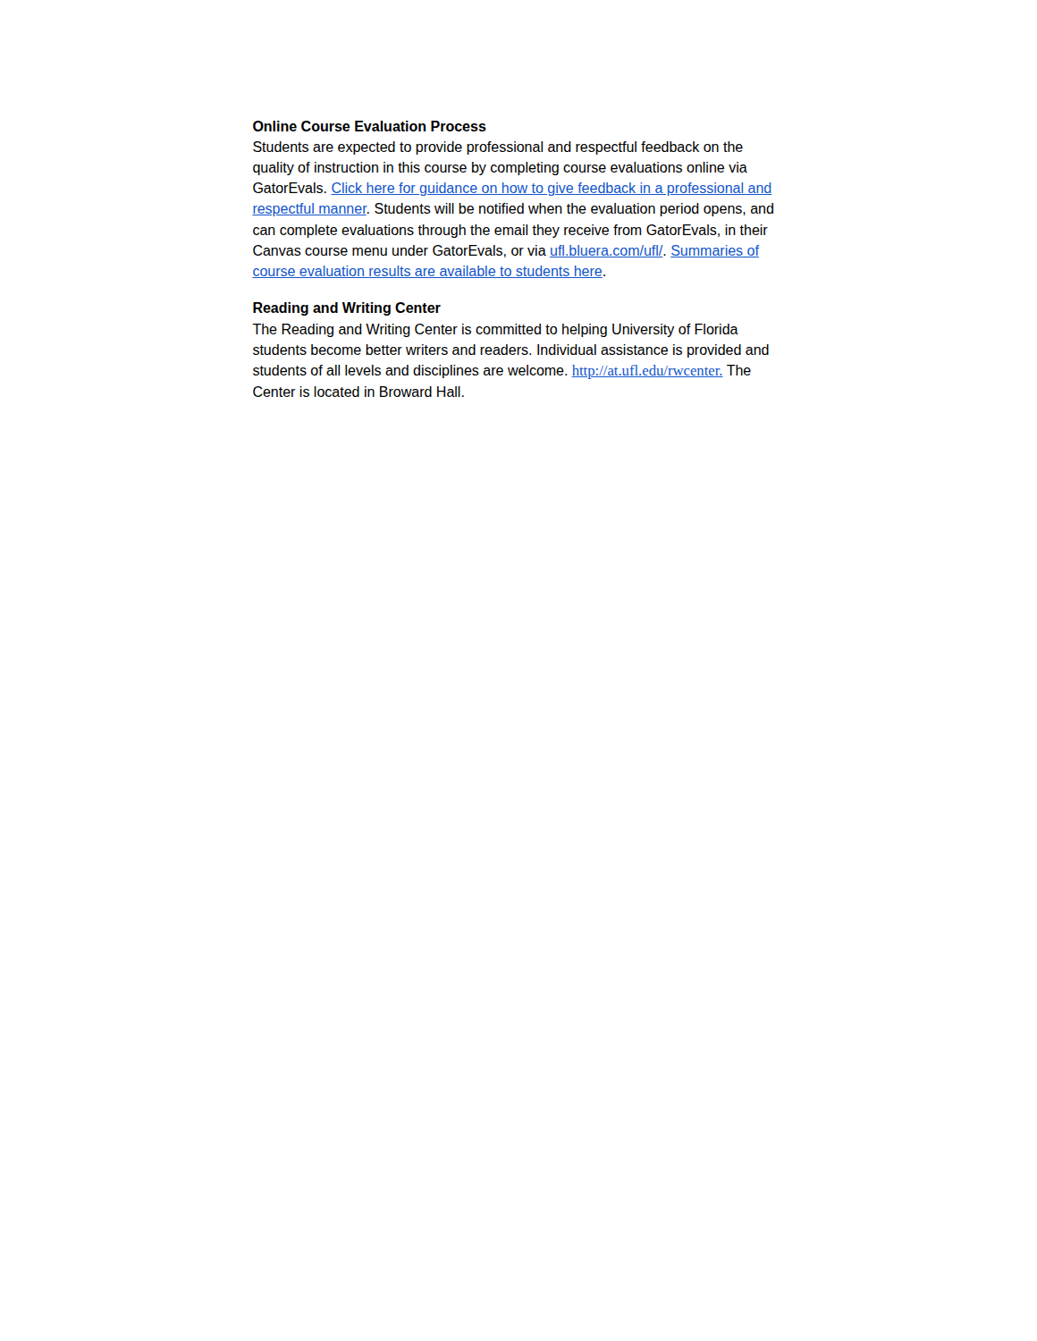Online Course Evaluation Process
Students are expected to provide professional and respectful feedback on the quality of instruction in this course by completing course evaluations online via GatorEvals. Click here for guidance on how to give feedback in a professional and respectful manner. Students will be notified when the evaluation period opens, and can complete evaluations through the email they receive from GatorEvals, in their Canvas course menu under GatorEvals, or via ufl.bluera.com/ufl/. Summaries of course evaluation results are available to students here.
Reading and Writing Center
The Reading and Writing Center is committed to helping University of Florida students become better writers and readers. Individual assistance is provided and students of all levels and disciplines are welcome. http://at.ufl.edu/rwcenter. The Center is located in Broward Hall.